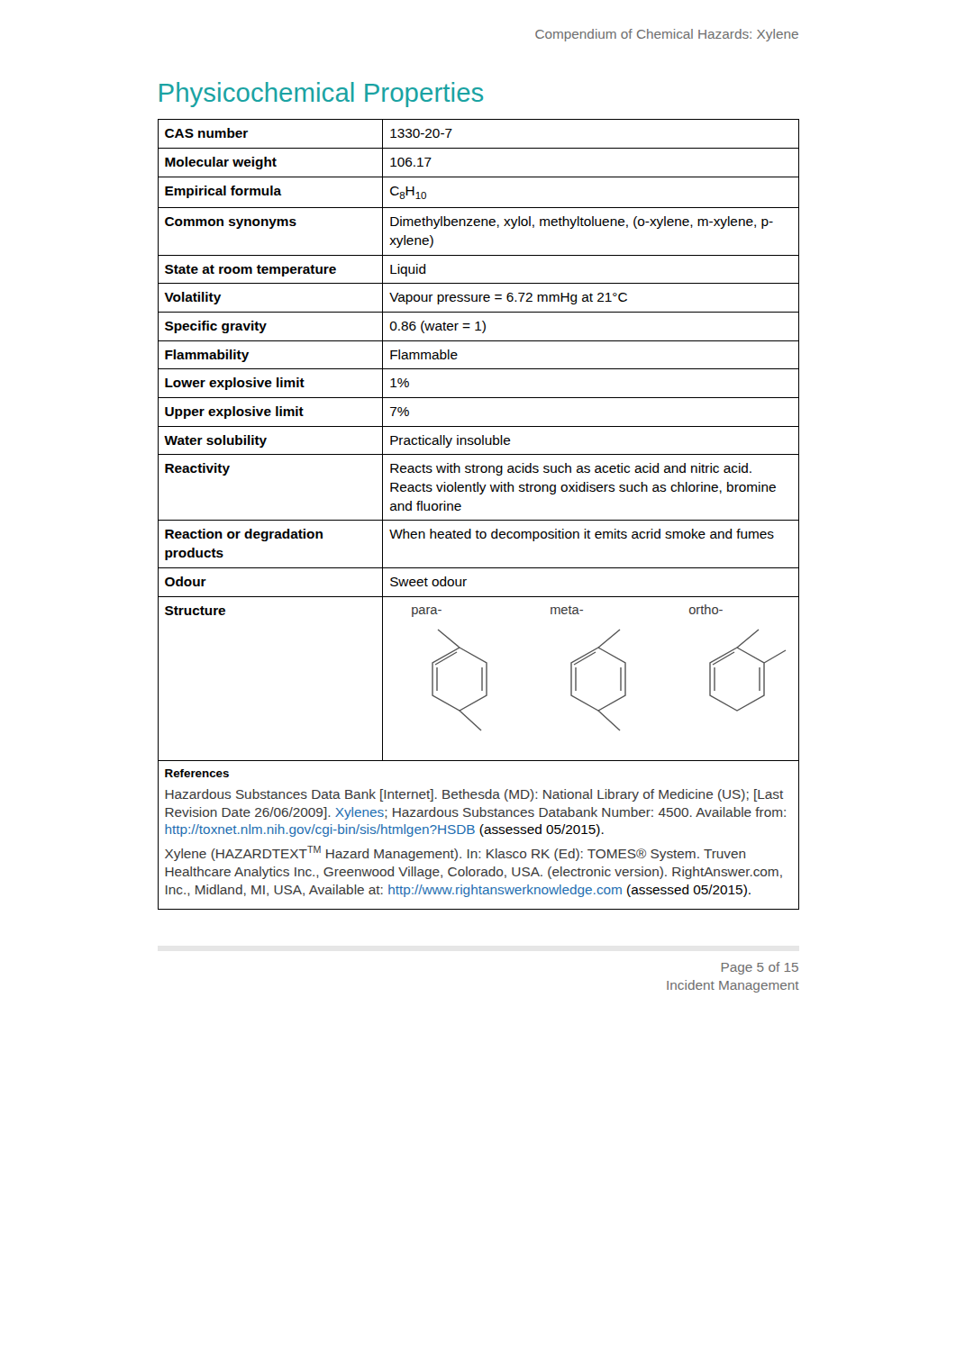Compendium of Chemical Hazards: Xylene
Physicochemical Properties
| CAS number | 1330-20-7 |
| Molecular weight | 106.17 |
| Empirical formula | C 8 H 10 |
| Common synonyms | Dimethylbenzene, xylol, methyltoluene, (o-xylene, m-xylene, p-xylene) |
| State at room temperature | Liquid |
| Volatility | Vapour pressure = 6.72 mmHg at 21°C |
| Specific gravity | 0.86 (water = 1) |
| Flammability | Flammable |
| Lower explosive limit | 1% |
| Upper explosive limit | 7% |
| Water solubility | Practically insoluble |
| Reactivity | Reacts with strong acids such as acetic acid and nitric acid. Reacts violently with strong oxidisers such as chlorine, bromine and fluorine |
| Reaction or degradation products | When heated to decomposition it emits acrid smoke and fumes |
| Odour | Sweet odour |
| Structure | para- meta- ortho- |
| References Hazardous Substances Data Bank [Internet]. Bethesda (MD): National Library of Medicine (US); [Last Revision Date 26/06/2009]. Xylenes ; Hazardous Substances Databank Number: 4500. Available from: http://toxnet.nlm.nih.gov/cgi-bin/sis/htmlgen?HSDB (assessed 05/2015). Xylene (HAZARDTEXT TM Hazard Management). In: Klasco RK (Ed): TOMES® System. Truven Healthcare Analytics Inc., Greenwood Village, Colorado, USA. (electronic version). RightAnswer.com, Inc., Midland, MI, USA, Available at: http://www.rightanswerknowledge.com (assessed 05/2015). |
Page 5 of 15
Incident Management